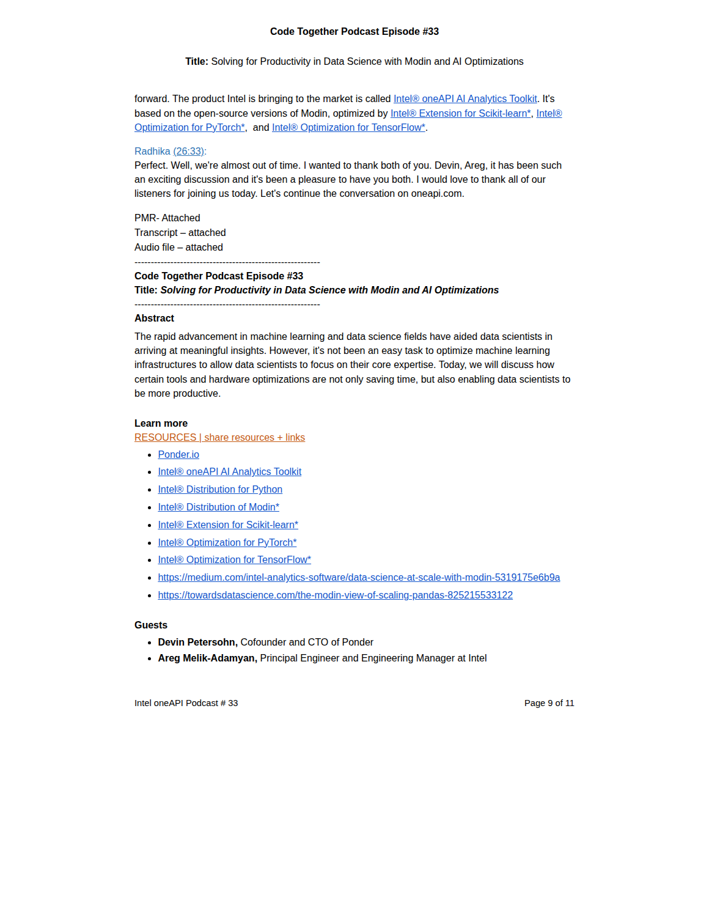Code Together Podcast Episode #33
Title: Solving for Productivity in Data Science with Modin and AI Optimizations
forward. The product Intel is bringing to the market is called Intel® oneAPI AI Analytics Toolkit. It's based on the open-source versions of Modin, optimized by Intel® Extension for Scikit-learn*, Intel® Optimization for PyTorch*, and Intel® Optimization for TensorFlow*.
Radhika (26:33):
Perfect. Well, we're almost out of time. I wanted to thank both of you. Devin, Areg, it has been such an exciting discussion and it's been a pleasure to have you both. I would love to thank all of our listeners for joining us today. Let's continue the conversation on oneapi.com.
PMR- Attached
Transcript – attached
Audio file – attached
---------------------------------------------------------
Code Together Podcast Episode #33
Title: Solving for Productivity in Data Science with Modin and AI Optimizations
---------------------------------------------------------
Abstract
The rapid advancement in machine learning and data science fields have aided data scientists in arriving at meaningful insights. However, it's not been an easy task to optimize machine learning infrastructures to allow data scientists to focus on their core expertise. Today, we will discuss how certain tools and hardware optimizations are not only saving time, but also enabling data scientists to be more productive.
Learn more
RESOURCES | share resources + links
Ponder.io
Intel® oneAPI AI Analytics Toolkit
Intel® Distribution for Python
Intel® Distribution of Modin*
Intel® Extension for Scikit-learn*
Intel® Optimization for PyTorch*
Intel® Optimization for TensorFlow*
https://medium.com/intel-analytics-software/data-science-at-scale-with-modin-5319175e6b9a
https://towardsdatascience.com/the-modin-view-of-scaling-pandas-825215533122
Guests
Devin Petersohn, Cofounder and CTO of Ponder
Areg Melik-Adamyan, Principal Engineer and Engineering Manager at Intel
Intel oneAPI Podcast # 33 Page 9 of 11